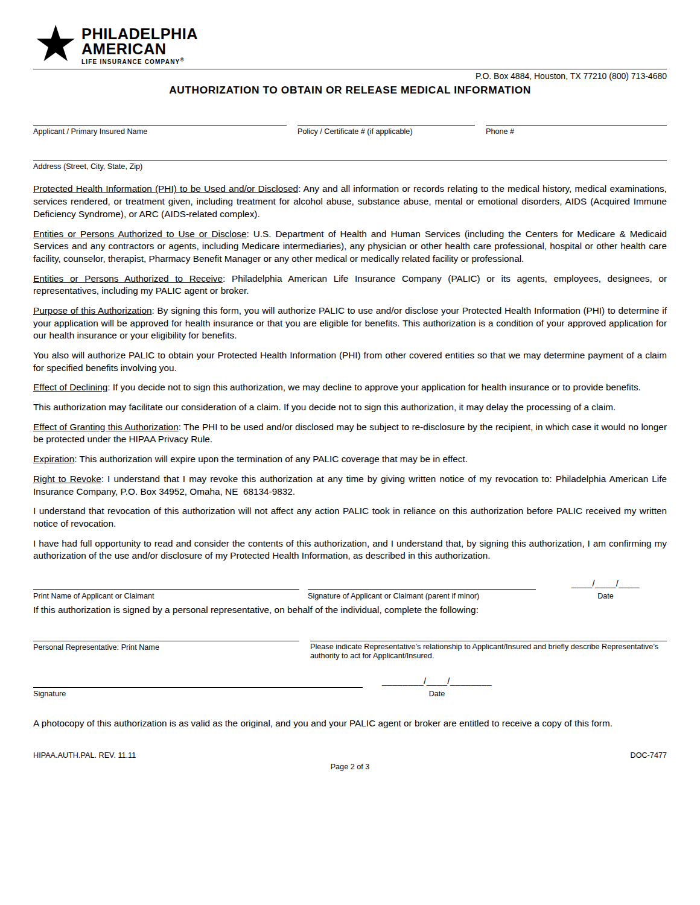★
PHILADELPHIA
AMERICAN
LIFE INSURANCE COMPANY®
P.O. Box 4884, Houston, TX 77210 (800) 713-4680
AUTHORIZATION TO OBTAIN OR RELEASE MEDICAL INFORMATION
Applicant / Primary Insured Name
Policy / Certificate # (if applicable)
Phone #
Address (Street, City, State, Zip)
Protected Health Information (PHI) to be Used and/or Disclosed: Any and all information or records relating to the medical history, medical examinations, services rendered, or treatment given, including treatment for alcohol abuse, substance abuse, mental or emotional disorders, AIDS (Acquired Immune Deficiency Syndrome), or ARC (AIDS-related complex).
Entities or Persons Authorized to Use or Disclose: U.S. Department of Health and Human Services (including the Centers for Medicare & Medicaid Services and any contractors or agents, including Medicare intermediaries), any physician or other health care professional, hospital or other health care facility, counselor, therapist, Pharmacy Benefit Manager or any other medical or medically related facility or professional.
Entities or Persons Authorized to Receive: Philadelphia American Life Insurance Company (PALIC) or its agents, employees, designees, or representatives, including my PALIC agent or broker.
Purpose of this Authorization: By signing this form, you will authorize PALIC to use and/or disclose your Protected Health Information (PHI) to determine if your application will be approved for health insurance or that you are eligible for benefits. This authorization is a condition of your approved application for our health insurance or your eligibility for benefits.
You also will authorize PALIC to obtain your Protected Health Information (PHI) from other covered entities so that we may determine payment of a claim for specified benefits involving you.
Effect of Declining: If you decide not to sign this authorization, we may decline to approve your application for health insurance or to provide benefits.
This authorization may facilitate our consideration of a claim. If you decide not to sign this authorization, it may delay the processing of a claim.
Effect of Granting this Authorization: The PHI to be used and/or disclosed may be subject to re-disclosure by the recipient, in which case it would no longer be protected under the HIPAA Privacy Rule.
Expiration: This authorization will expire upon the termination of any PALIC coverage that may be in effect.
Right to Revoke: I understand that I may revoke this authorization at any time by giving written notice of my revocation to: Philadelphia American Life Insurance Company, P.O. Box 34952, Omaha, NE 68134-9832.
I understand that revocation of this authorization will not affect any action PALIC took in reliance on this authorization before PALIC received my written notice of revocation.
I have had full opportunity to read and consider the contents of this authorization, and I understand that, by signing this authorization, I am confirming my authorization of the use and/or disclosure of my Protected Health Information, as described in this authorization.
Print Name of Applicant or Claimant
Signature of Applicant or Claimant (parent if minor)
____/____/____
Date
If this authorization is signed by a personal representative, on behalf of the individual, complete the following:
Personal Representative: Print Name
Please indicate Representative’s relationship to Applicant/Insured and briefly describe Representative’s authority to act for Applicant/Insured.
Signature
________/____/________
Date
A photocopy of this authorization is as valid as the original, and you and your PALIC agent or broker are entitled to receive a copy of this form.
HIPAA.AUTH.PAL. REV. 11.11
DOC-7477
Page 2 of 3